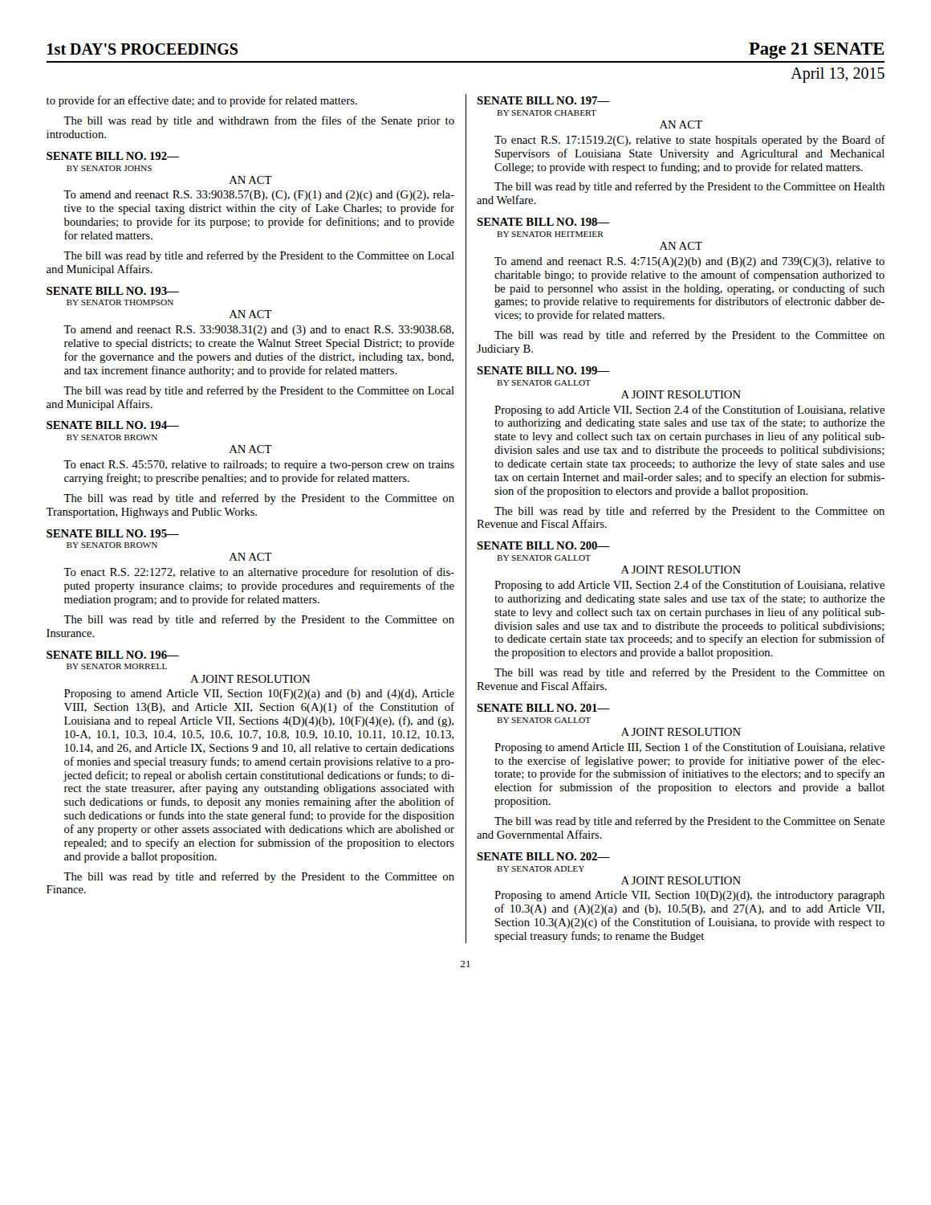1st DAY'S PROCEEDINGS Page 21 SENATE
April 13, 2015
to provide for an effective date; and to provide for related matters.
The bill was read by title and withdrawn from the files of the Senate prior to introduction.
SENATE BILL NO. 192—
BY SENATOR JOHNS
AN ACT
To amend and reenact R.S. 33:9038.57(B), (C), (F)(1) and (2)(c) and (G)(2), relative to the special taxing district within the city of Lake Charles; to provide for boundaries; to provide for its purpose; to provide for definitions; and to provide for related matters.
The bill was read by title and referred by the President to the Committee on Local and Municipal Affairs.
SENATE BILL NO. 193—
BY SENATOR THOMPSON
AN ACT
To amend and reenact R.S. 33:9038.31(2) and (3) and to enact R.S. 33:9038.68, relative to special districts; to create the Walnut Street Special District; to provide for the governance and the powers and duties of the district, including tax, bond, and tax increment finance authority; and to provide for related matters.
The bill was read by title and referred by the President to the Committee on Local and Municipal Affairs.
SENATE BILL NO. 194—
BY SENATOR BROWN
AN ACT
To enact R.S. 45:570, relative to railroads; to require a two-person crew on trains carrying freight; to prescribe penalties; and to provide for related matters.
The bill was read by title and referred by the President to the Committee on Transportation, Highways and Public Works.
SENATE BILL NO. 195—
BY SENATOR BROWN
AN ACT
To enact R.S. 22:1272, relative to an alternative procedure for resolution of disputed property insurance claims; to provide procedures and requirements of the mediation program; and to provide for related matters.
The bill was read by title and referred by the President to the Committee on Insurance.
SENATE BILL NO. 196—
BY SENATOR MORRELL
A JOINT RESOLUTION
Proposing to amend Article VII, Section 10(F)(2)(a) and (b) and (4)(d), Article VIII, Section 13(B), and Article XII, Section 6(A)(1) of the Constitution of Louisiana and to repeal Article VII, Sections 4(D)(4)(b), 10(F)(4)(e), (f), and (g), 10-A, 10.1, 10.3, 10.4, 10.5, 10.6, 10.7, 10.8, 10.9, 10.10, 10.11, 10.12, 10.13, 10.14, and 26, and Article IX, Sections 9 and 10, all relative to certain dedications of monies and special treasury funds; to amend certain provisions relative to a projected deficit; to repeal or abolish certain constitutional dedications or funds; to direct the state treasurer, after paying any outstanding obligations associated with such dedications or funds, to deposit any monies remaining after the abolition of such dedications or funds into the state general fund; to provide for the disposition of any property or other assets associated with dedications which are abolished or repealed; and to specify an election for submission of the proposition to electors and provide a ballot proposition.
The bill was read by title and referred by the President to the Committee on Finance.
SENATE BILL NO. 197—
BY SENATOR CHABERT
AN ACT
To enact R.S. 17:1519.2(C), relative to state hospitals operated by the Board of Supervisors of Louisiana State University and Agricultural and Mechanical College; to provide with respect to funding; and to provide for related matters.
The bill was read by title and referred by the President to the Committee on Health and Welfare.
SENATE BILL NO. 198—
BY SENATOR HEITMEIER
AN ACT
To amend and reenact R.S. 4:715(A)(2)(b) and (B)(2) and 739(C)(3), relative to charitable bingo; to provide relative to the amount of compensation authorized to be paid to personnel who assist in the holding, operating, or conducting of such games; to provide relative to requirements for distributors of electronic dabber devices; to provide for related matters.
The bill was read by title and referred by the President to the Committee on Judiciary B.
SENATE BILL NO. 199—
BY SENATOR GALLOT
A JOINT RESOLUTION
Proposing to add Article VII, Section 2.4 of the Constitution of Louisiana, relative to authorizing and dedicating state sales and use tax of the state; to authorize the state to levy and collect such tax on certain purchases in lieu of any political subdivision sales and use tax and to distribute the proceeds to political subdivisions; to dedicate certain state tax proceeds; to authorize the levy of state sales and use tax on certain Internet and mail-order sales; and to specify an election for submission of the proposition to electors and provide a ballot proposition.
The bill was read by title and referred by the President to the Committee on Revenue and Fiscal Affairs.
SENATE BILL NO. 200—
BY SENATOR GALLOT
A JOINT RESOLUTION
Proposing to add Article VII, Section 2.4 of the Constitution of Louisiana, relative to authorizing and dedicating state sales and use tax of the state; to authorize the state to levy and collect such tax on certain purchases in lieu of any political subdivision sales and use tax and to distribute the proceeds to political subdivisions; to dedicate certain state tax proceeds; and to specify an election for submission of the proposition to electors and provide a ballot proposition.
The bill was read by title and referred by the President to the Committee on Revenue and Fiscal Affairs.
SENATE BILL NO. 201—
BY SENATOR GALLOT
A JOINT RESOLUTION
Proposing to amend Article III, Section 1 of the Constitution of Louisiana, relative to the exercise of legislative power; to provide for initiative power of the electorate; to provide for the submission of initiatives to the electors; and to specify an election for submission of the proposition to electors and provide a ballot proposition.
The bill was read by title and referred by the President to the Committee on Senate and Governmental Affairs.
SENATE BILL NO. 202—
BY SENATOR ADLEY
A JOINT RESOLUTION
Proposing to amend Article VII, Section 10(D)(2)(d), the introductory paragraph of 10.3(A) and (A)(2)(a) and (b), 10.5(B), and 27(A), and to add Article VII, Section 10.3(A)(2)(c) of the Constitution of Louisiana, to provide with respect to special treasury funds; to rename the Budget
21